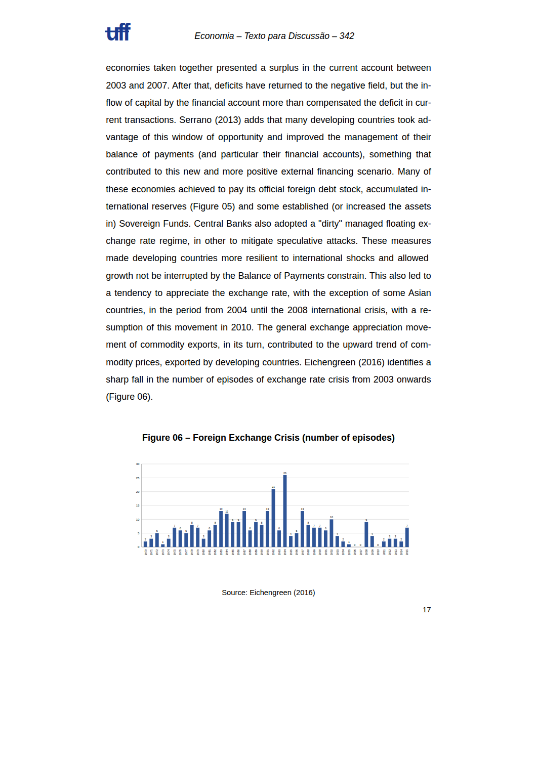uff
Economia – Texto para Discussão – 342
economies taken together presented a surplus in the current account between 2003 and 2007. After that, deficits have returned to the negative field, but the inflow of capital by the financial account more than compensated the deficit in current transactions. Serrano (2013) adds that many developing countries took advantage of this window of opportunity and improved the management of their balance of payments (and particular their financial accounts), something that contributed to this new and more positive external financing scenario. Many of these economies achieved to pay its official foreign debt stock, accumulated international reserves (Figure 05) and some established (or increased the assets in) Sovereign Funds. Central Banks also adopted a "dirty" managed floating exchange rate regime, in other to mitigate speculative attacks. These measures made developing countries more resilient to international shocks and allowed growth not be interrupted by the Balance of Payments constrain. This also led to a tendency to appreciate the exchange rate, with the exception of some Asian countries, in the period from 2004 until the 2008 international crisis, with a resumption of this movement in 2010. The general exchange appreciation movement of commodity exports, in its turn, contributed to the upward trend of commodity prices, exported by developing countries. Eichengreen (2016) identifies a sharp fall in the number of episodes of exchange rate crisis from 2003 onwards (Figure 06).
Figure 06 – Foreign Exchange Crisis (number of episodes)
30 25 20 15 10 5 0 2 3 5 1 3 7 6 5 8 7 3 6 8 13 12 9 9 13 6 9 8 13 21 6 26 4 5 13 8 7 7 6 10 4 2 1 0 0 9 4 0 2 3 3 2 7 1970 1971 1972 1973 1974 1975 1976 1977 1978 1979 1980 1981 1982 1983 1984 1985 1986 1987 1988 1989 1990 1991 1992 1993 1994 1995 1996 1997 1998 1999 2000 2001 2002 2003 2004 2005 2006 2007 2008 2009 2010 2011 2012 2013 2014 2015
Source: Eichengreen (2016)
17